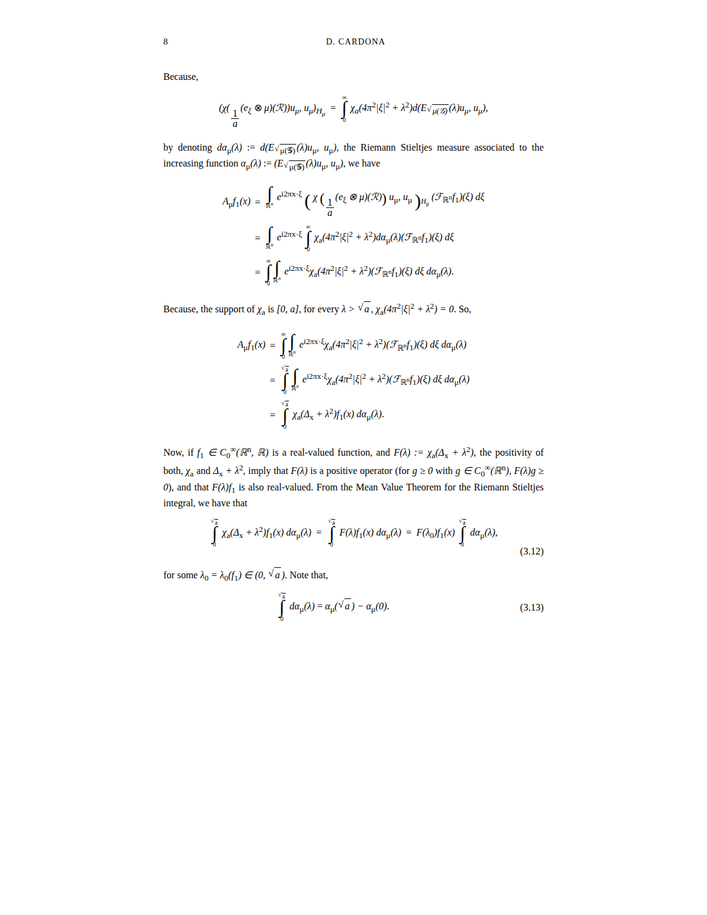8
D. CARDONA
Because,
(χ(1 a(eξ ⊗ μ)(ℛ)) uμ, uμ)Hμ = ∞∫0 χa(4π2|ξ|2 + λ2) d(Eμ(𝒢)(λ) uμ, uμ),
by denoting dαμ(λ) := d(Eμ(𝒢)(λ)uμ, uμ), the Riemann Stieltjes measure associated to the increasing function αμ(λ) := (Eμ(𝒢)(λ)uμ, uμ), we have
| A μ f 1 (x) | = | ∫ ℝ n e i2πx·ξ ( χ ( 1 a (e ξ ⊗ μ)(ℛ) ) u μ , u μ ) H μ (ℱ ℝ n f 1 )(ξ) dξ |
| | = | ∫ ℝ n e i2πx·ξ ∞ ∫ 0 χ a (4π 2 /ξ/ 2 + λ 2 )dα μ (λ)(ℱ ℝ n f 1 )(ξ) dξ |
| | = | ∞ ∫ 0 ∫ ℝ n e i2πx·ξ χ a (4π 2 /ξ/ 2 + λ 2 )(ℱ ℝ n f 1 )(ξ) dξ dα μ (λ) . |
Because, the support of χa is [0, a], for every λ > a, χa(4π2|ξ|2 + λ2) = 0. So,
| A μ f 1 (x) | = | ∞ ∫ 0 ∫ ℝ n e i2πx·ξ χ a (4π 2 /ξ/ 2 + λ 2 )(ℱ ℝ n f 1 )(ξ) dξ dα μ (λ) |
| | = | a ∫ 0 ∫ ℝ n e i2πx·ξ χ a (4π 2 /ξ/ 2 + λ 2 )(ℱ ℝ n f 1 )(ξ) dξ dα μ (λ) |
| | = | a ∫ 0 χ a (Δ x + λ 2 )f 1 (x) dα μ (λ) . |
Now, if f1 ∈ C0∞(ℝn, ℝ) is a real-valued function, and F(λ) := χa(Δx + λ2), the positivity of both, χa and Δx + λ2, imply that F(λ) is a positive operator (for g ≥ 0 with g ∈ C0∞(ℝn), F(λ)g ≥ 0), and that F(λ)f1 is also real-valued. From the Mean Value Theorem for the Riemann Stieltjes integral, we have that
a∫0 χa(Δx + λ2)f1(x) dαμ(λ) = a∫0 F(λ)f1(x) dαμ(λ) = F(λ0)f1(x) a∫0 dαμ(λ),
(3.12)
for some λ0 = λ0(f1) ∈ (0, a). Note that,
a∫0 dαμ(λ) = αμ(a) − αμ(0).
(3.13)